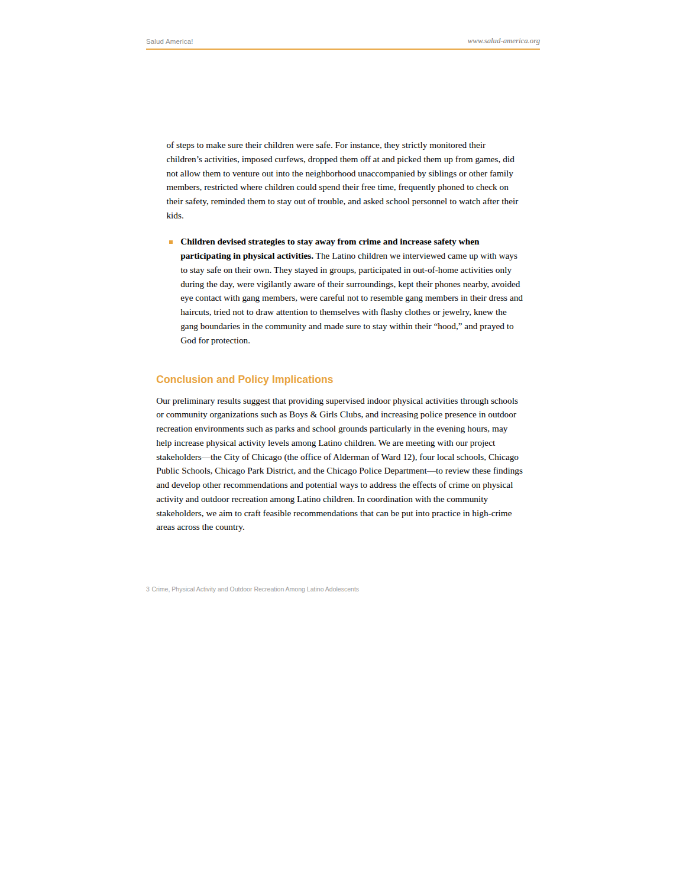Salud America!
www.salud-america.org
of steps to make sure their children were safe. For instance, they strictly monitored their children’s activities, imposed curfews, dropped them off at and picked them up from games, did not allow them to venture out into the neighborhood unaccompanied by siblings or other family members, restricted where children could spend their free time, frequently phoned to check on their safety, reminded them to stay out of trouble, and asked school personnel to watch after their kids.
Children devised strategies to stay away from crime and increase safety when participating in physical activities. The Latino children we interviewed came up with ways to stay safe on their own. They stayed in groups, participated in out-of-home activities only during the day, were vigilantly aware of their surroundings, kept their phones nearby, avoided eye contact with gang members, were careful not to resemble gang members in their dress and haircuts, tried not to draw attention to themselves with flashy clothes or jewelry, knew the gang boundaries in the community and made sure to stay within their “hood,” and prayed to God for protection.
Conclusion and Policy Implications
Our preliminary results suggest that providing supervised indoor physical activities through schools or community organizations such as Boys & Girls Clubs, and increasing police presence in outdoor recreation environments such as parks and school grounds particularly in the evening hours, may help increase physical activity levels among Latino children. We are meeting with our project stakeholders—the City of Chicago (the office of Alderman of Ward 12), four local schools, Chicago Public Schools, Chicago Park District, and the Chicago Police Department—to review these findings and develop other recommendations and potential ways to address the effects of crime on physical activity and outdoor recreation among Latino children. In coordination with the community stakeholders, we aim to craft feasible recommendations that can be put into practice in high-crime areas across the country.
3 Crime, Physical Activity and Outdoor Recreation Among Latino Adolescents